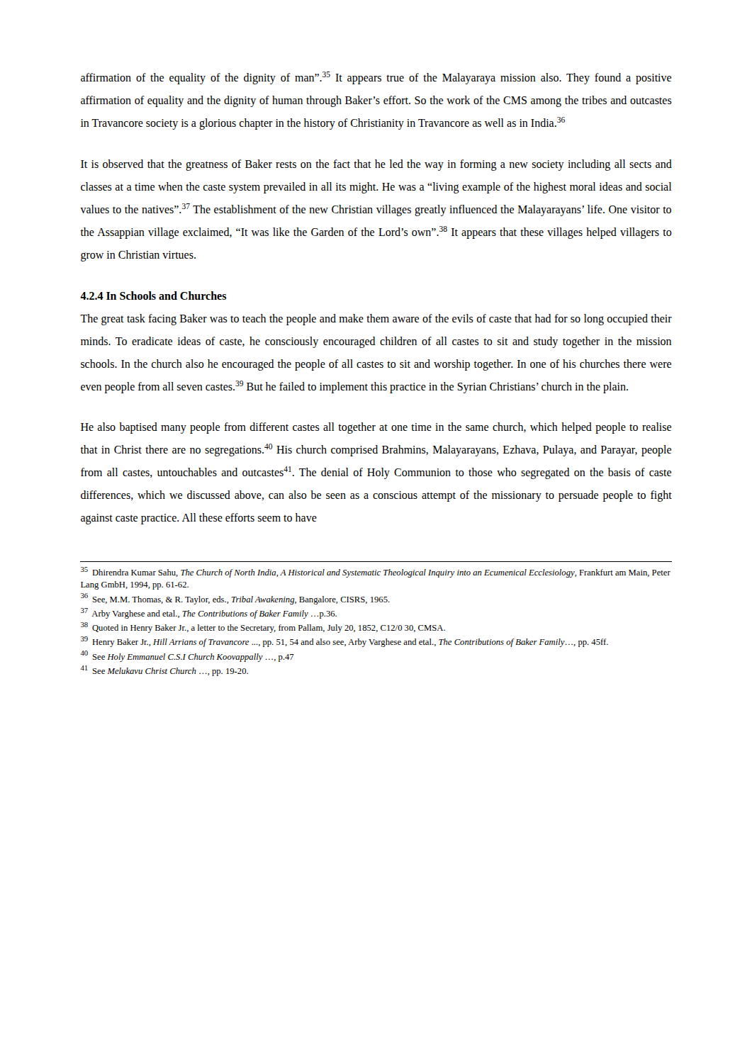affirmation of the equality of the dignity of man”.35 It appears true of the Malayaraya mission also. They found a positive affirmation of equality and the dignity of human through Baker’s effort. So the work of the CMS among the tribes and outcastes in Travancore society is a glorious chapter in the history of Christianity in Travancore as well as in India.36
It is observed that the greatness of Baker rests on the fact that he led the way in forming a new society including all sects and classes at a time when the caste system prevailed in all its might. He was a “living example of the highest moral ideas and social values to the natives”.37 The establishment of the new Christian villages greatly influenced the Malayarayans’ life. One visitor to the Assappian village exclaimed, “It was like the Garden of the Lord’s own”.38 It appears that these villages helped villagers to grow in Christian virtues.
4.2.4 In Schools and Churches
The great task facing Baker was to teach the people and make them aware of the evils of caste that had for so long occupied their minds. To eradicate ideas of caste, he consciously encouraged children of all castes to sit and study together in the mission schools. In the church also he encouraged the people of all castes to sit and worship together. In one of his churches there were even people from all seven castes.39 But he failed to implement this practice in the Syrian Christians’ church in the plain.
He also baptised many people from different castes all together at one time in the same church, which helped people to realise that in Christ there are no segregations.40 His church comprised Brahmins, Malayarayans, Ezhava, Pulaya, and Parayar, people from all castes, untouchables and outcastes41. The denial of Holy Communion to those who segregated on the basis of caste differences, which we discussed above, can also be seen as a conscious attempt of the missionary to persuade people to fight against caste practice. All these efforts seem to have
35 Dhirendra Kumar Sahu, The Church of North India, A Historical and Systematic Theological Inquiry into an Ecumenical Ecclesiology, Frankfurt am Main, Peter Lang GmbH, 1994, pp. 61-62.
36 See, M.M. Thomas, & R. Taylor, eds., Tribal Awakening, Bangalore, CISRS, 1965.
37 Arby Varghese and etal., The Contributions of Baker Family …p.36.
38 Quoted in Henry Baker Jr., a letter to the Secretary, from Pallam, July 20, 1852, C12/0 30, CMSA.
39 Henry Baker Jr., Hill Arrians of Travancore ..., pp. 51, 54 and also see, Arby Varghese and etal., The Contributions of Baker Family…, pp. 45ff.
40 See Holy Emmanuel C.S.I Church Koovappally …, p.47
41 See Melukavu Christ Church …, pp. 19-20.